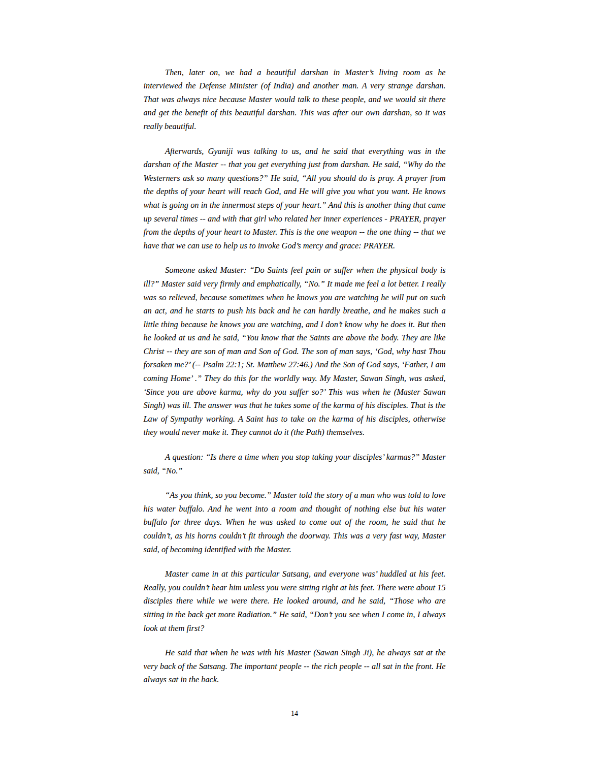Then, later on, we had a beautiful darshan in Master’s living room as he interviewed the Defense Minister (of India) and another man. A very strange darshan. That was always nice because Master would talk to these people, and we would sit there and get the benefit of this beautiful darshan. This was after our own darshan, so it was really beautiful.
Afterwards, Gyaniji was talking to us, and he said that everything was in the darshan of the Master -- that you get everything just from darshan. He said, “Why do the Westerners ask so many questions?” He said, “All you should do is pray. A prayer from the depths of your heart will reach God, and He will give you what you want. He knows what is going on in the innermost steps of your heart.” And this is another thing that came up several times -- and with that girl who related her inner experiences - PRAYER, prayer from the depths of your heart to Master. This is the one weapon -- the one thing -- that we have that we can use to help us to invoke God’s mercy and grace: PRAYER.
Someone asked Master: “Do Saints feel pain or suffer when the physical body is ill?” Master said very firmly and emphatically, “No.” It made me feel a lot better. I really was so relieved, because sometimes when he knows you are watching he will put on such an act, and he starts to push his back and he can hardly breathe, and he makes such a little thing because he knows you are watching, and I don’t know why he does it. But then he looked at us and he said, “You know that the Saints are above the body. They are like Christ -- they are son of man and Son of God. The son of man says, ‘God, why hast Thou forsaken me?’ (-- Psalm 22:1; St. Matthew 27:46.) And the Son of God says, ‘Father, I am coming Home’ .” They do this for the worldly way. My Master, Sawan Singh, was asked, ‘Since you are above karma, why do you suffer so?’ This was when he (Master Sawan Singh) was ill. The answer was that he takes some of the karma of his disciples. That is the Law of Sympathy working. A Saint has to take on the karma of his disciples, otherwise they would never make it. They cannot do it (the Path) themselves.
A question: “Is there a time when you stop taking your disciples’ karmas?” Master said, “No.”
“As you think, so you become.” Master told the story of a man who was told to love his water buffalo. And he went into a room and thought of nothing else but his water buffalo for three days. When he was asked to come out of the room, he said that he couldn’t, as his horns couldn’t fit through the doorway. This was a very fast way, Master said, of becoming identified with the Master.
Master came in at this particular Satsang, and everyone was’ huddled at his feet. Really, you couldn’t hear him unless you were sitting right at his feet. There were about 15 disciples there while we were there. He looked around, and he said, “Those who are sitting in the back get more Radiation.” He said, “Don’t you see when I come in, I always look at them first?
He said that when he was with his Master (Sawan Singh Ji), he always sat at the very back of the Satsang. The important people -- the rich people -- all sat in the front. He always sat in the back.
14